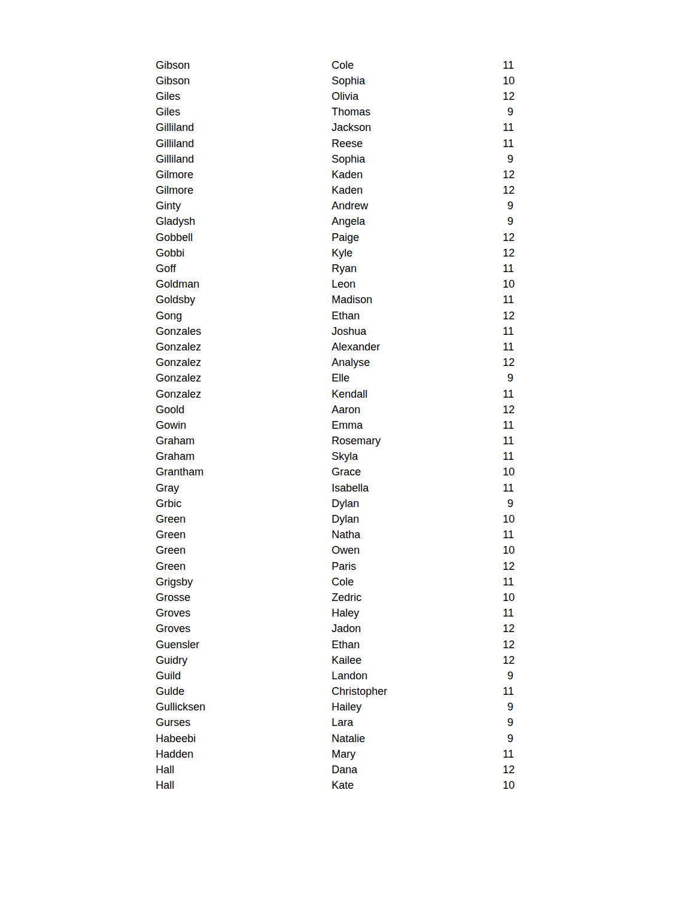| Gibson | Cole | 11 |
| Gibson | Sophia | 10 |
| Giles | Olivia | 12 |
| Giles | Thomas | 9 |
| Gilliland | Jackson | 11 |
| Gilliland | Reese | 11 |
| Gilliland | Sophia | 9 |
| Gilmore | Kaden | 12 |
| Gilmore | Kaden | 12 |
| Ginty | Andrew | 9 |
| Gladysh | Angela | 9 |
| Gobbell | Paige | 12 |
| Gobbi | Kyle | 12 |
| Goff | Ryan | 11 |
| Goldman | Leon | 10 |
| Goldsby | Madison | 11 |
| Gong | Ethan | 12 |
| Gonzales | Joshua | 11 |
| Gonzalez | Alexander | 11 |
| Gonzalez | Analyse | 12 |
| Gonzalez | Elle | 9 |
| Gonzalez | Kendall | 11 |
| Goold | Aaron | 12 |
| Gowin | Emma | 11 |
| Graham | Rosemary | 11 |
| Graham | Skyla | 11 |
| Grantham | Grace | 10 |
| Gray | Isabella | 11 |
| Grbic | Dylan | 9 |
| Green | Dylan | 10 |
| Green | Natha | 11 |
| Green | Owen | 10 |
| Green | Paris | 12 |
| Grigsby | Cole | 11 |
| Grosse | Zedric | 10 |
| Groves | Haley | 11 |
| Groves | Jadon | 12 |
| Guensler | Ethan | 12 |
| Guidry | Kailee | 12 |
| Guild | Landon | 9 |
| Gulde | Christopher | 11 |
| Gullicksen | Hailey | 9 |
| Gurses | Lara | 9 |
| Habeebi | Natalie | 9 |
| Hadden | Mary | 11 |
| Hall | Dana | 12 |
| Hall | Kate | 10 |